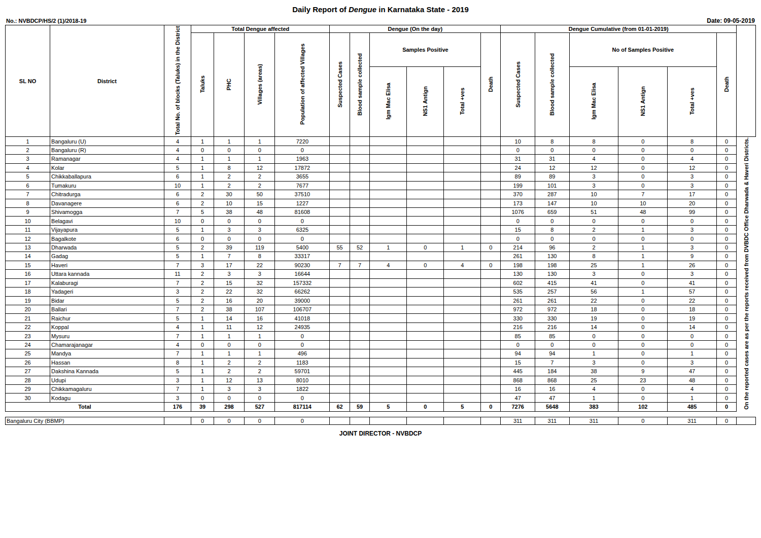Daily Report of Dengue in Karnataka State - 2019
| No.: NVBDCP/HS/2 (1)/2018-19 | Date: 09-05-2019 |
| SL NO | District | Total No. of blocks (Taluks) in the District | Total Dengue affected | Dengue (On the day) | Dengue Cumulative (from 01-01-2019) | |
| --- | --- | --- | --- | --- | --- | --- |
| Taluks | PHC | Villages (areas) | Population of affected Villages | Suspected Cases | Blood sample collected | Samples Positive | Death | Suspected Cases | Blood sample collected | No of Samples Positive | Death |
| Igm Mac Elisa | NS1 Antign | Total +ves | Igm Mac Elisa | NS1 Antign | Total +ves |
| 1 | Bangaluru (U) | 4 | 1 | 1 | 1 | 7220 | | | | | | | 10 | 8 | 8 | 0 | 8 | 0 | On the reported cases are as per the reports received from DVBDC Office Dharwada & Haveri Districts. |
| 2 | Bangaluru (R) | 4 | 0 | 0 | 0 | 0 | | | | | | | 0 | 0 | 0 | 0 | 0 | 0 |
| 3 | Ramanagar | 4 | 1 | 1 | 1 | 1963 | | | | | | | 31 | 31 | 4 | 0 | 4 | 0 |
| 4 | Kolar | 5 | 1 | 8 | 12 | 17872 | | | | | | | 24 | 12 | 12 | 0 | 12 | 0 |
| 5 | Chikkaballapura | 6 | 1 | 2 | 2 | 3655 | | | | | | | 89 | 89 | 3 | 0 | 3 | 0 |
| 6 | Tumakuru | 10 | 1 | 2 | 2 | 7677 | | | | | | | 199 | 101 | 3 | 0 | 3 | 0 |
| 7 | Chitradurga | 6 | 2 | 30 | 50 | 37510 | | | | | | | 370 | 287 | 10 | 7 | 17 | 0 |
| 8 | Davanagere | 6 | 2 | 10 | 15 | 1227 | | | | | | | 173 | 147 | 10 | 10 | 20 | 0 |
| 9 | Shivamogga | 7 | 5 | 38 | 48 | 81608 | | | | | | | 1076 | 659 | 51 | 48 | 99 | 0 |
| 10 | Belagavi | 10 | 0 | 0 | 0 | 0 | | | | | | | 0 | 0 | 0 | 0 | 0 | 0 |
| 11 | Vijayapura | 5 | 1 | 3 | 3 | 6325 | | | | | | | 15 | 8 | 2 | 1 | 3 | 0 |
| 12 | Bagalkote | 6 | 0 | 0 | 0 | 0 | | | | | | | 0 | 0 | 0 | 0 | 0 | 0 |
| 13 | Dharwada | 5 | 2 | 39 | 119 | 5400 | 55 | 52 | 1 | 0 | 1 | 0 | 214 | 96 | 2 | 1 | 3 | 0 |
| 14 | Gadag | 5 | 1 | 7 | 8 | 33317 | | | | | | | 261 | 130 | 8 | 1 | 9 | 0 |
| 15 | Haveri | 7 | 3 | 17 | 22 | 90230 | 7 | 7 | 4 | 0 | 4 | 0 | 198 | 198 | 25 | 1 | 26 | 0 |
| 16 | Uttara kannada | 11 | 2 | 3 | 3 | 16644 | | | | | | | 130 | 130 | 3 | 0 | 3 | 0 |
| 17 | Kalaburagi | 7 | 2 | 15 | 32 | 157332 | | | | | | | 602 | 415 | 41 | 0 | 41 | 0 |
| 18 | Yadageri | 3 | 2 | 22 | 32 | 66262 | | | | | | | 535 | 257 | 56 | 1 | 57 | 0 |
| 19 | Bidar | 5 | 2 | 16 | 20 | 39000 | | | | | | | 261 | 261 | 22 | 0 | 22 | 0 |
| 20 | Ballari | 7 | 2 | 38 | 107 | 106707 | | | | | | | 972 | 972 | 18 | 0 | 18 | 0 |
| 21 | Raichur | 5 | 1 | 14 | 16 | 41018 | | | | | | | 330 | 330 | 19 | 0 | 19 | 0 |
| 22 | Koppal | 4 | 1 | 11 | 12 | 24935 | | | | | | | 216 | 216 | 14 | 0 | 14 | 0 |
| 23 | Mysuru | 7 | 1 | 1 | 1 | 0 | | | | | | | 85 | 85 | 0 | 0 | 0 | 0 |
| 24 | Chamarajanagar | 4 | 0 | 0 | 0 | 0 | | | | | | | 0 | 0 | 0 | 0 | 0 | 0 |
| 25 | Mandya | 7 | 1 | 1 | 1 | 496 | | | | | | | 94 | 94 | 1 | 0 | 1 | 0 |
| 26 | Hassan | 8 | 1 | 2 | 2 | 1183 | | | | | | | 15 | 7 | 3 | 0 | 3 | 0 |
| 27 | Dakshina Kannada | 5 | 1 | 2 | 2 | 59701 | | | | | | | 445 | 184 | 38 | 9 | 47 | 0 |
| 28 | Udupi | 3 | 1 | 12 | 13 | 8010 | | | | | | | 868 | 868 | 25 | 23 | 48 | 0 |
| 29 | Chikkamagaluru | 7 | 1 | 3 | 3 | 1822 | | | | | | | 16 | 16 | 4 | 0 | 4 | 0 |
| 30 | Kodagu | 3 | 0 | 0 | 0 | 0 | | | | | | | 47 | 47 | 1 | 0 | 1 | 0 |
| Total | 176 | 39 | 298 | 527 | 817114 | 62 | 59 | 5 | 0 | 5 | 0 | 7276 | 5648 | 383 | 102 | 485 | 0 |
| Bangaluru City (BBMP) | | 0 | 0 | 0 | 0 | | | | | | | 311 | 311 | 311 | 0 | 311 | 0 | |
JOINT DIRECTOR - NVBDCP